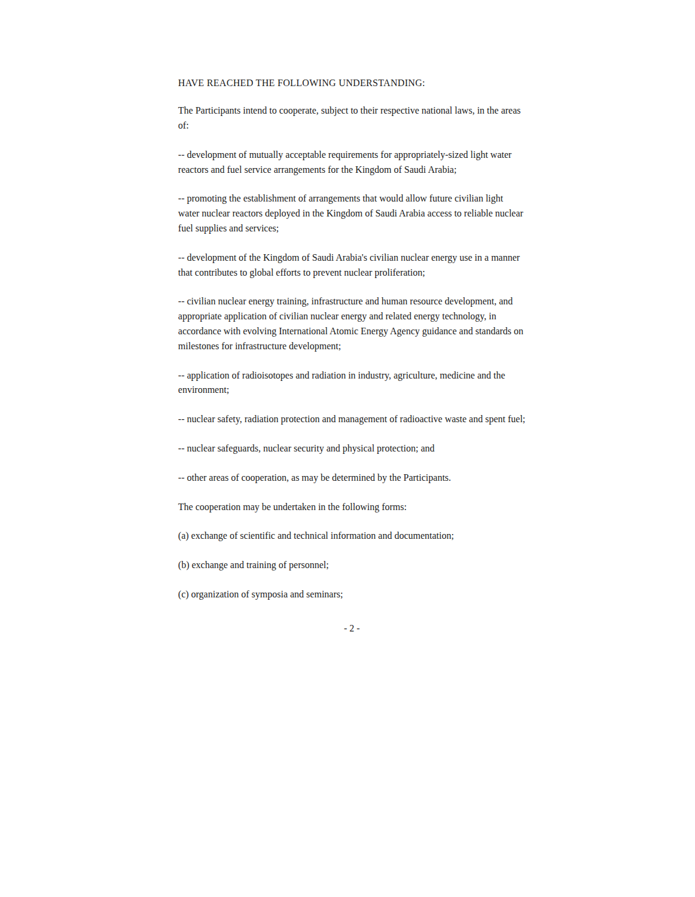HAVE REACHED THE FOLLOWING UNDERSTANDING:
The Participants intend to cooperate, subject to their respective national laws, in the areas of:
development of mutually acceptable requirements for appropriately-sized light water reactors and fuel service arrangements for the Kingdom of Saudi Arabia;
promoting the establishment of arrangements that would allow future civilian light water nuclear reactors deployed in the Kingdom of Saudi Arabia access to reliable nuclear fuel supplies and services;
development of the Kingdom of Saudi Arabia's civilian nuclear energy use in a manner that contributes to global efforts to prevent nuclear proliferation;
civilian nuclear energy training, infrastructure and human resource development, and appropriate application of civilian nuclear energy and related energy technology, in accordance with evolving International Atomic Energy Agency guidance and standards on milestones for infrastructure development;
application of radioisotopes and radiation in industry, agriculture, medicine and the environment;
nuclear safety, radiation protection and management of radioactive waste and spent fuel;
nuclear safeguards, nuclear security and physical protection; and
other areas of cooperation, as may be determined by the Participants.
The cooperation may be undertaken in the following forms:
exchange of scientific and technical information and documentation;
exchange and training of personnel;
organization of symposia and seminars;
- 2 -